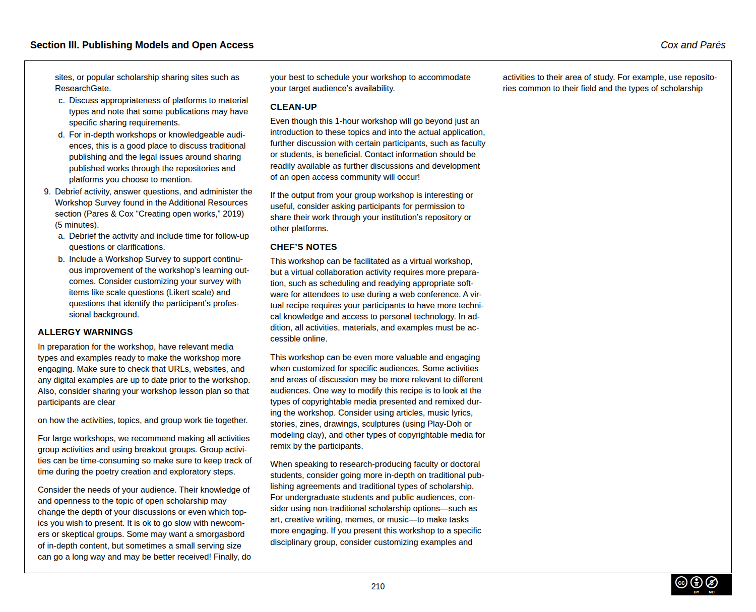Section III. Publishing Models and Open Access
Cox and Parés
sites, or popular scholarship sharing sites such as ResearchGate.
c. Discuss appropriateness of platforms to material types and note that some publications may have specific sharing requirements.
d. For in-depth workshops or knowledgeable audiences, this is a good place to discuss traditional publishing and the legal issues around sharing published works through the repositories and platforms you choose to mention.
9. Debrief activity, answer questions, and administer the Workshop Survey found in the Additional Resources section (Pares & Cox “Creating open works,” 2019) (5 minutes).
a. Debrief the activity and include time for follow-up questions or clarifications.
b. Include a Workshop Survey to support continuous improvement of the workshop’s learning outcomes. Consider customizing your survey with items like scale questions (Likert scale) and questions that identify the participant’s professional background.
Allergy Warnings
In preparation for the workshop, have relevant media types and examples ready to make the workshop more engaging. Make sure to check that URLs, websites, and any digital examples are up to date prior to the workshop. Also, consider sharing your workshop lesson plan so that participants are clear
on how the activities, topics, and group work tie together.
For large workshops, we recommend making all activities group activities and using breakout groups. Group activities can be time-consuming so make sure to keep track of time during the poetry creation and exploratory steps.
Consider the needs of your audience. Their knowledge of and openness to the topic of open scholarship may change the depth of your discussions or even which topics you wish to present. It is ok to go slow with newcomers or skeptical groups. Some may want a smorgasbord of in-depth content, but sometimes a small serving size can go a long way and may be better received! Finally, do your best to schedule your workshop to accommodate your target audience’s availability.
Clean-up
Even though this 1-hour workshop will go beyond just an introduction to these topics and into the actual application, further discussion with certain participants, such as faculty or students, is beneficial. Contact information should be readily available as further discussions and development of an open access community will occur!
If the output from your group workshop is interesting or useful, consider asking participants for permission to share their work through your institution’s repository or other platforms.
Chef’s Notes
This workshop can be facilitated as a virtual workshop, but a virtual collaboration activity requires more preparation, such as scheduling and readying appropriate software for attendees to use during a web conference. A virtual recipe requires your participants to have more technical knowledge and access to personal technology. In addition, all activities, materials, and examples must be accessible online.
This workshop can be even more valuable and engaging when customized for specific audiences. Some activities and areas of discussion may be more relevant to different audiences. One way to modify this recipe is to look at the types of copyrightable media presented and remixed during the workshop. Consider using articles, music lyrics, stories, zines, drawings, sculptures (using Play-Doh or modeling clay), and other types of copyrightable media for remix by the participants.
When speaking to research-producing faculty or doctoral students, consider going more in-depth on traditional publishing agreements and traditional types of scholarship. For undergraduate students and public audiences, consider using non-traditional scholarship options—such as art, creative writing, memes, or music—to make tasks more engaging. If you present this workshop to a specific disciplinary group, consider customizing examples and activities to their area of study. For example, use repositories common to their field and the types of scholarship
210
cc $ BY NC